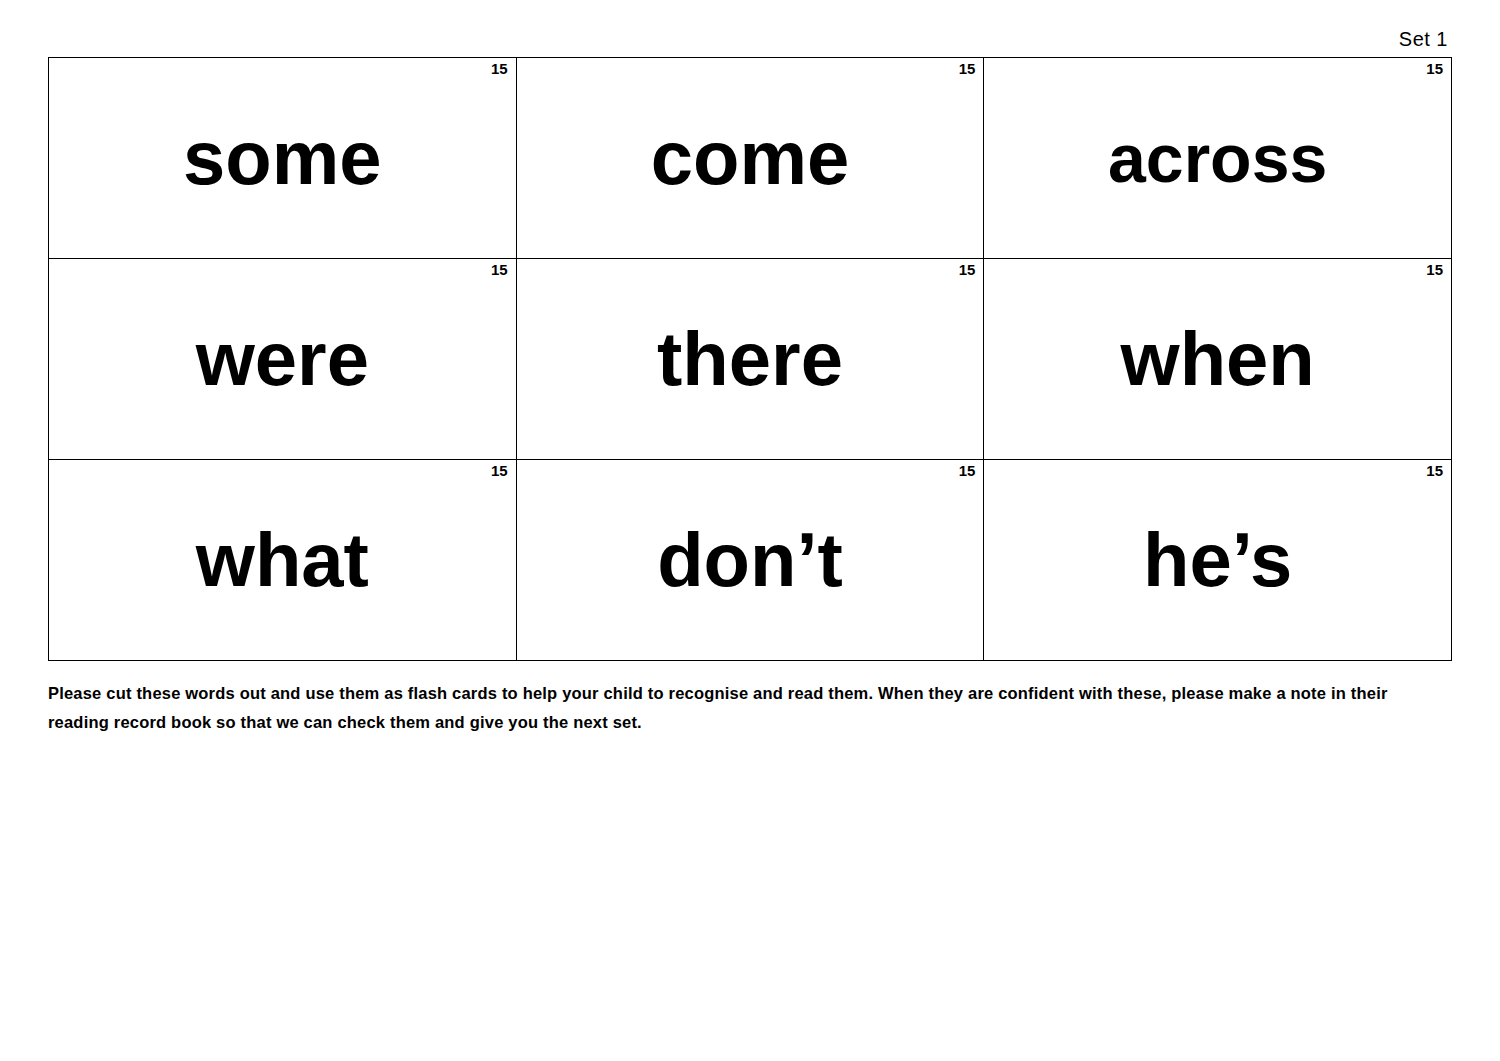Set 1
| 15 some | 15 come | 15 across |
| 15 were | 15 there | 15 when |
| 15 what | 15 don’t | 15 he’s |
Please cut these words out and use them as flash cards to help your child to recognise and read them. When they are confident with these, please make a note in their reading record book so that we can check them and give you the next set.